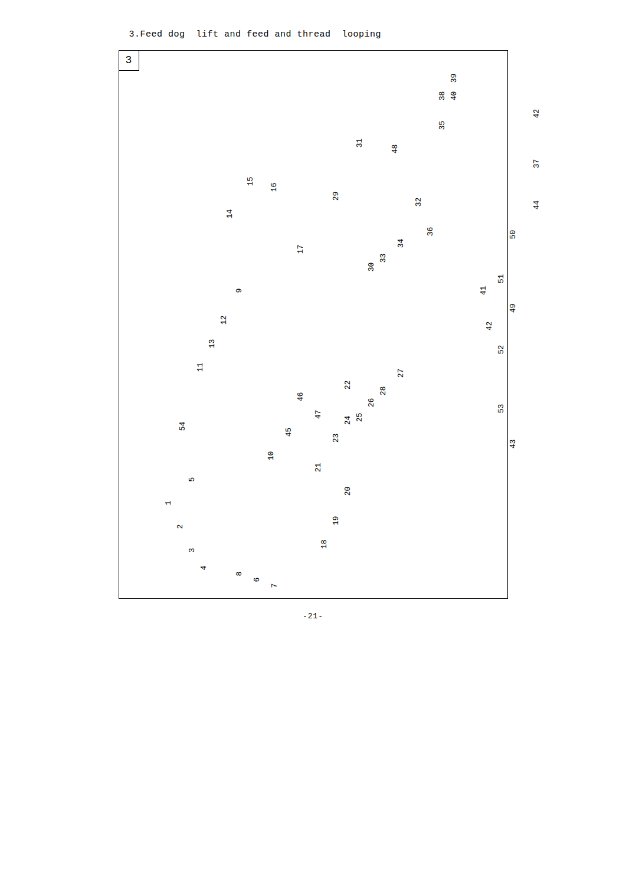3.Feed dog lift and feed and thread looping
3
39 38 40 42 35 31 48 37 15 16 29 32 44 14 36 50 34 17 33 30 51 9 41 49 12 42 13 52 11 27 22 28 46 26 53 47 25 24 54 45 23 43 10 21 5 20 1 19 2 18 3 4 8 6 7
-21-